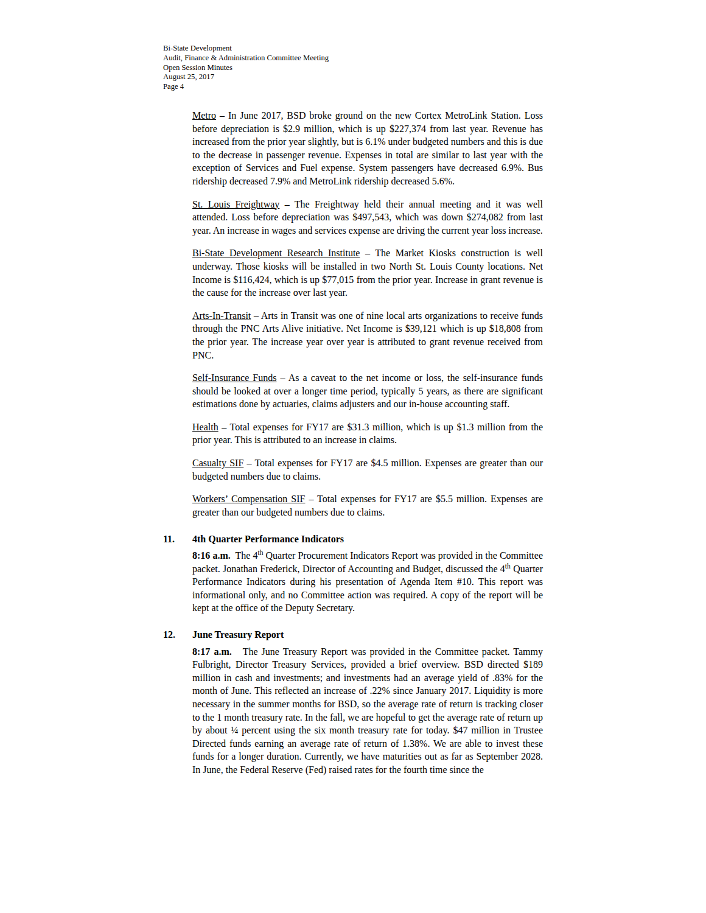Bi-State Development
Audit, Finance & Administration Committee Meeting
Open Session Minutes
August 25, 2017
Page 4
Metro – In June 2017, BSD broke ground on the new Cortex MetroLink Station. Loss before depreciation is $2.9 million, which is up $227,374 from last year. Revenue has increased from the prior year slightly, but is 6.1% under budgeted numbers and this is due to the decrease in passenger revenue. Expenses in total are similar to last year with the exception of Services and Fuel expense. System passengers have decreased 6.9%. Bus ridership decreased 7.9% and MetroLink ridership decreased 5.6%.
St. Louis Freightway – The Freightway held their annual meeting and it was well attended. Loss before depreciation was $497,543, which was down $274,082 from last year. An increase in wages and services expense are driving the current year loss increase.
Bi-State Development Research Institute – The Market Kiosks construction is well underway. Those kiosks will be installed in two North St. Louis County locations. Net Income is $116,424, which is up $77,015 from the prior year. Increase in grant revenue is the cause for the increase over last year.
Arts-In-Transit – Arts in Transit was one of nine local arts organizations to receive funds through the PNC Arts Alive initiative. Net Income is $39,121 which is up $18,808 from the prior year. The increase year over year is attributed to grant revenue received from PNC.
Self-Insurance Funds – As a caveat to the net income or loss, the self-insurance funds should be looked at over a longer time period, typically 5 years, as there are significant estimations done by actuaries, claims adjusters and our in-house accounting staff.
Health – Total expenses for FY17 are $31.3 million, which is up $1.3 million from the prior year. This is attributed to an increase in claims.
Casualty SIF – Total expenses for FY17 are $4.5 million. Expenses are greater than our budgeted numbers due to claims.
Workers’ Compensation SIF – Total expenses for FY17 are $5.5 million. Expenses are greater than our budgeted numbers due to claims.
11.
4th Quarter Performance Indicators
8:16 a.m. The 4th Quarter Procurement Indicators Report was provided in the Committee packet. Jonathan Frederick, Director of Accounting and Budget, discussed the 4th Quarter Performance Indicators during his presentation of Agenda Item #10. This report was informational only, and no Committee action was required. A copy of the report will be kept at the office of the Deputy Secretary.
12.
June Treasury Report
8:17 a.m. The June Treasury Report was provided in the Committee packet. Tammy Fulbright, Director Treasury Services, provided a brief overview. BSD directed $189 million in cash and investments; and investments had an average yield of .83% for the month of June. This reflected an increase of .22% since January 2017. Liquidity is more necessary in the summer months for BSD, so the average rate of return is tracking closer to the 1 month treasury rate. In the fall, we are hopeful to get the average rate of return up by about ¼ percent using the six month treasury rate for today. $47 million in Trustee Directed funds earning an average rate of return of 1.38%. We are able to invest these funds for a longer duration. Currently, we have maturities out as far as September 2028. In June, the Federal Reserve (Fed) raised rates for the fourth time since the